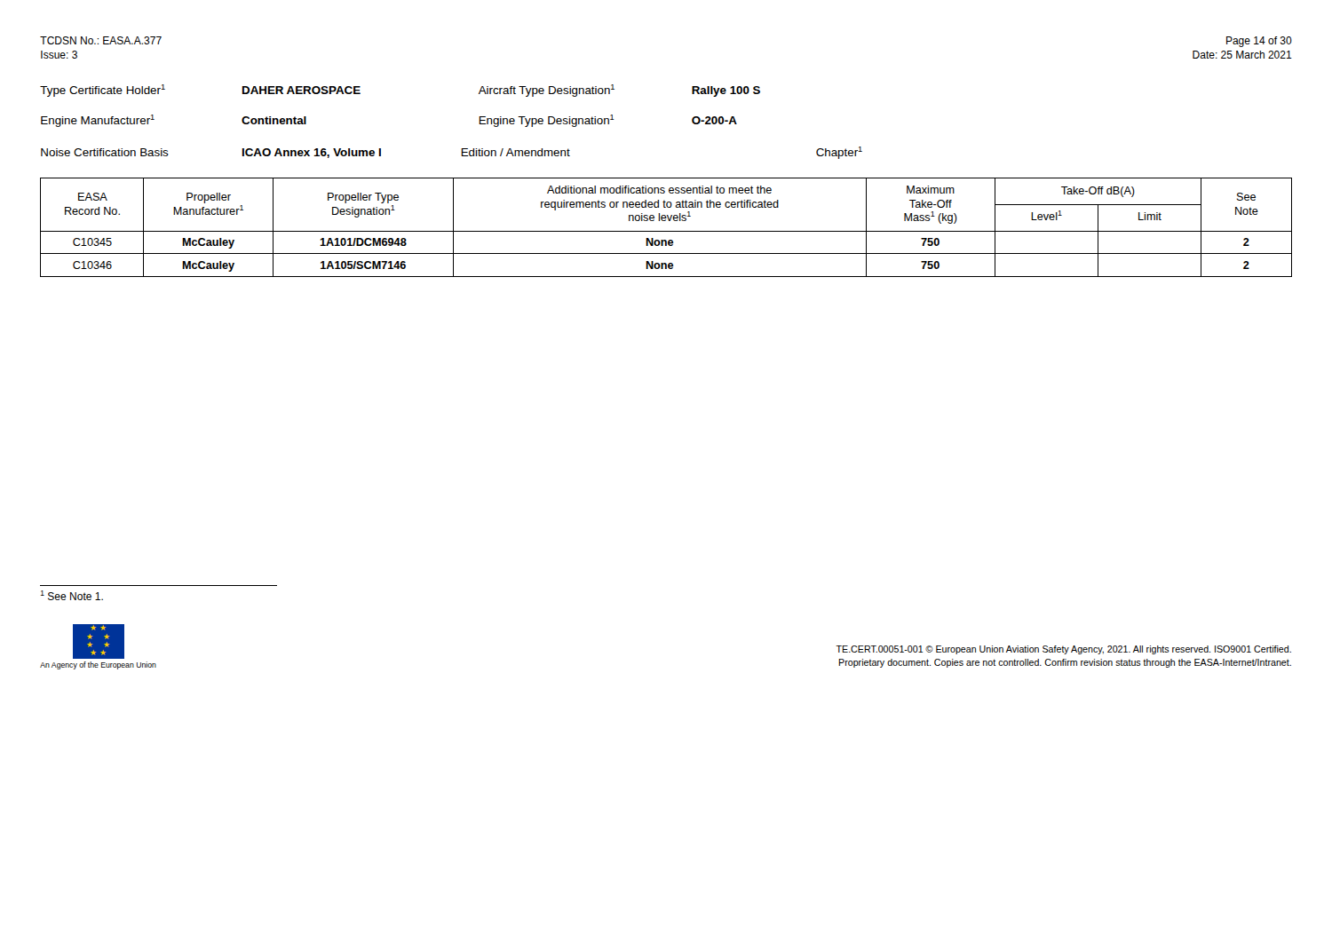TCDSN No.: EASA.A.377
Issue: 3
Page 14 of 30
Date: 25 March 2021
Type Certificate Holder1 DAHER AEROSPACE Aircraft Type Designation1 Rallye 100 S
Engine Manufacturer1 Continental Engine Type Designation1 O-200-A
Noise Certification Basis ICAO Annex 16, Volume I Edition / Amendment Chapter1
| EASA Record No. | Propeller Manufacturer 1 | Propeller Type Designation 1 | Additional modifications essential to meet the requirements or needed to attain the certificated noise levels 1 | Maximum Take-Off Mass 1 (kg) | Take-Off dB(A) | See Note |
| --- | --- | --- | --- | --- | --- | --- |
| Level 1 | Limit |
| C10345 | McCauley | 1A101/DCM6948 | None | 750 | | | 2 |
| C10346 | McCauley | 1A105/SCM7146 | None | 750 | | | 2 |
1 See Note 1.
★ ★
★ ★
★ ★
★ ★
An Agency of the European Union
TE.CERT.00051-001 © European Union Aviation Safety Agency, 2021. All rights reserved. ISO9001 Certified.
Proprietary document. Copies are not controlled. Confirm revision status through the EASA-Internet/Intranet.